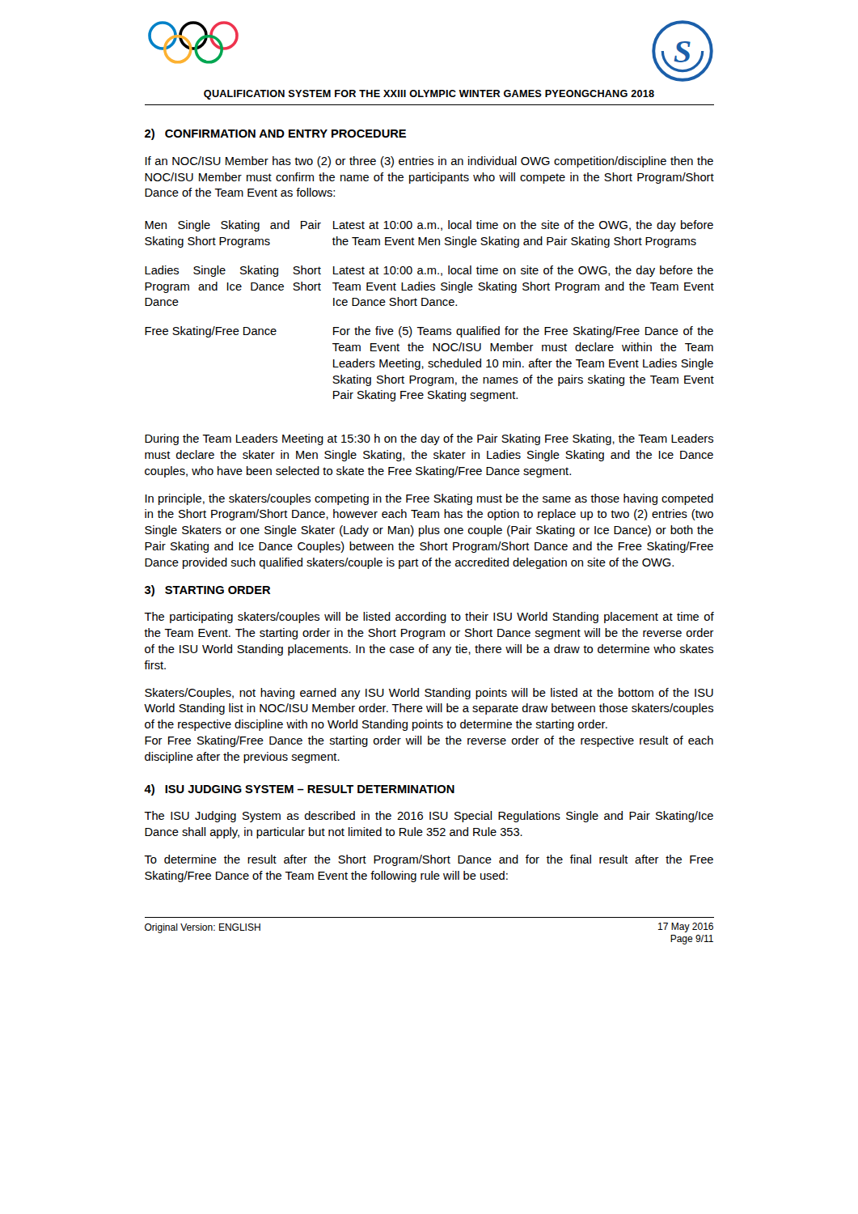S
QUALIFICATION SYSTEM FOR THE XXIII OLYMPIC WINTER GAMES PYEONGCHANG 2018
2) CONFIRMATION AND ENTRY PROCEDURE
If an NOC/ISU Member has two (2) or three (3) entries in an individual OWG competition/discipline then the NOC/ISU Member must confirm the name of the participants who will compete in the Short Program/Short Dance of the Team Event as follows:
| Men Single Skating and Pair Skating Short Programs | Latest at 10:00 a.m., local time on the site of the OWG, the day before the Team Event Men Single Skating and Pair Skating Short Programs |
| Ladies Single Skating Short Program and Ice Dance Short Dance | Latest at 10:00 a.m., local time on site of the OWG, the day before the Team Event Ladies Single Skating Short Program and the Team Event Ice Dance Short Dance. |
| Free Skating/Free Dance | For the five (5) Teams qualified for the Free Skating/Free Dance of the Team Event the NOC/ISU Member must declare within the Team Leaders Meeting, scheduled 10 min. after the Team Event Ladies Single Skating Short Program, the names of the pairs skating the Team Event Pair Skating Free Skating segment. |
During the Team Leaders Meeting at 15:30 h on the day of the Pair Skating Free Skating, the Team Leaders must declare the skater in Men Single Skating, the skater in Ladies Single Skating and the Ice Dance couples, who have been selected to skate the Free Skating/Free Dance segment.
In principle, the skaters/couples competing in the Free Skating must be the same as those having competed in the Short Program/Short Dance, however each Team has the option to replace up to two (2) entries (two Single Skaters or one Single Skater (Lady or Man) plus one couple (Pair Skating or Ice Dance) or both the Pair Skating and Ice Dance Couples) between the Short Program/Short Dance and the Free Skating/Free Dance provided such qualified skaters/couple is part of the accredited delegation on site of the OWG.
3) STARTING ORDER
The participating skaters/couples will be listed according to their ISU World Standing placement at time of the Team Event. The starting order in the Short Program or Short Dance segment will be the reverse order of the ISU World Standing placements. In the case of any tie, there will be a draw to determine who skates first.
Skaters/Couples, not having earned any ISU World Standing points will be listed at the bottom of the ISU World Standing list in NOC/ISU Member order. There will be a separate draw between those skaters/couples of the respective discipline with no World Standing points to determine the starting order.
For Free Skating/Free Dance the starting order will be the reverse order of the respective result of each discipline after the previous segment.
4) ISU JUDGING SYSTEM – RESULT DETERMINATION
The ISU Judging System as described in the 2016 ISU Special Regulations Single and Pair Skating/Ice Dance shall apply, in particular but not limited to Rule 352 and Rule 353.
To determine the result after the Short Program/Short Dance and for the final result after the Free Skating/Free Dance of the Team Event the following rule will be used:
Original Version: ENGLISH
17 May 2016
Page 9/11